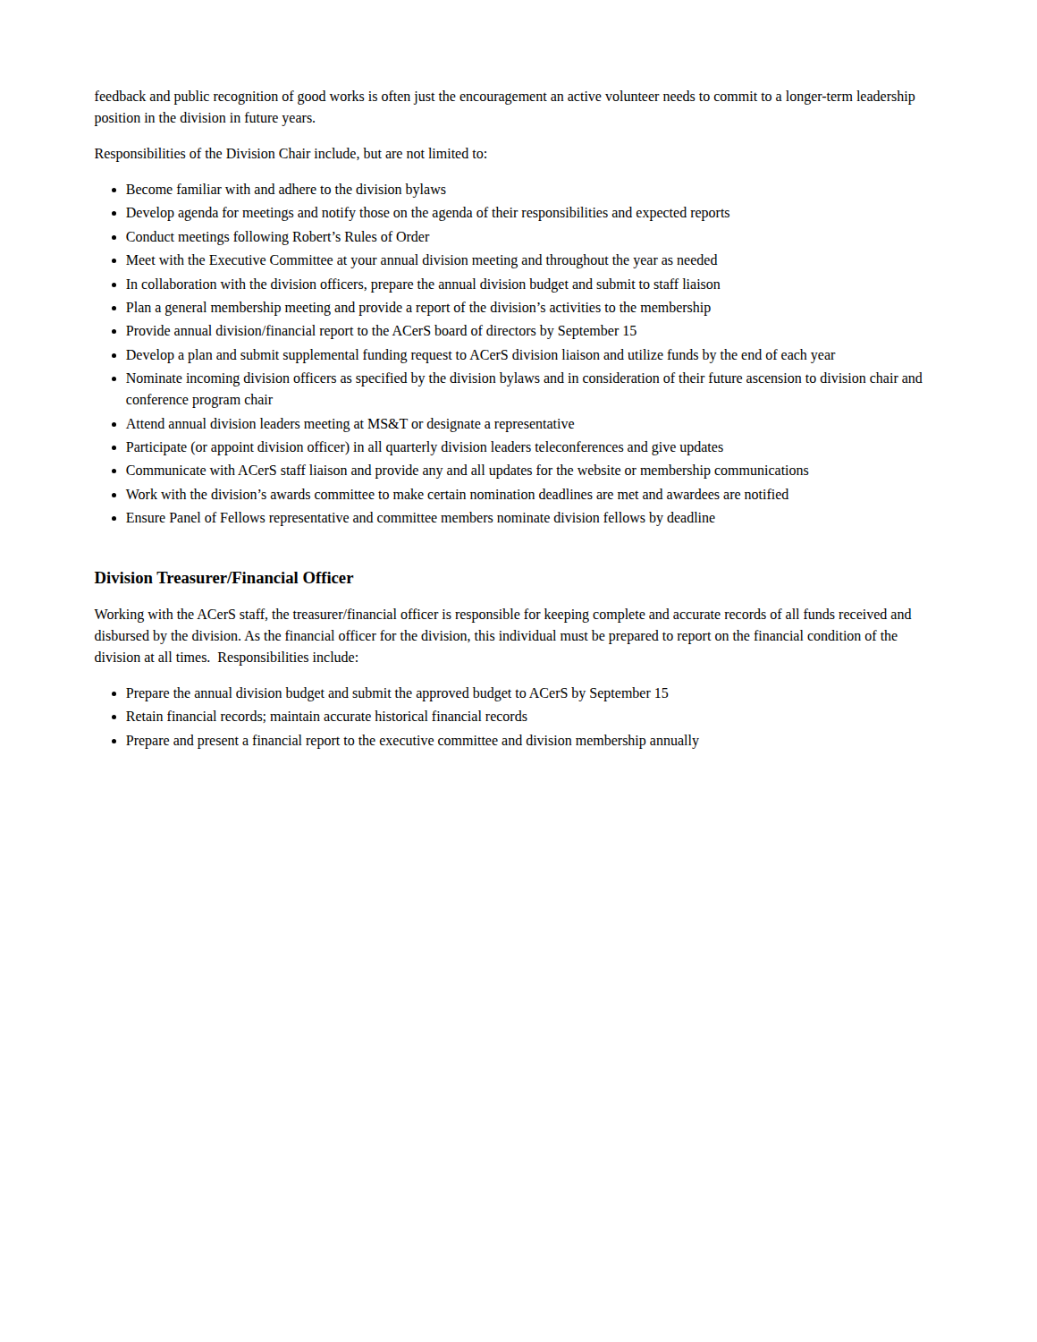feedback and public recognition of good works is often just the encouragement an active volunteer needs to commit to a longer-term leadership position in the division in future years.
Responsibilities of the Division Chair include, but are not limited to:
Become familiar with and adhere to the division bylaws
Develop agenda for meetings and notify those on the agenda of their responsibilities and expected reports
Conduct meetings following Robert’s Rules of Order
Meet with the Executive Committee at your annual division meeting and throughout the year as needed
In collaboration with the division officers, prepare the annual division budget and submit to staff liaison
Plan a general membership meeting and provide a report of the division’s activities to the membership
Provide annual division/financial report to the ACerS board of directors by September 15
Develop a plan and submit supplemental funding request to ACerS division liaison and utilize funds by the end of each year
Nominate incoming division officers as specified by the division bylaws and in consideration of their future ascension to division chair and conference program chair
Attend annual division leaders meeting at MS&T or designate a representative
Participate (or appoint division officer) in all quarterly division leaders teleconferences and give updates
Communicate with ACerS staff liaison and provide any and all updates for the website or membership communications
Work with the division’s awards committee to make certain nomination deadlines are met and awardees are notified
Ensure Panel of Fellows representative and committee members nominate division fellows by deadline
Division Treasurer/Financial Officer
Working with the ACerS staff, the treasurer/financial officer is responsible for keeping complete and accurate records of all funds received and disbursed by the division. As the financial officer for the division, this individual must be prepared to report on the financial condition of the division at all times. Responsibilities include:
Prepare the annual division budget and submit the approved budget to ACerS by September 15
Retain financial records; maintain accurate historical financial records
Prepare and present a financial report to the executive committee and division membership annually